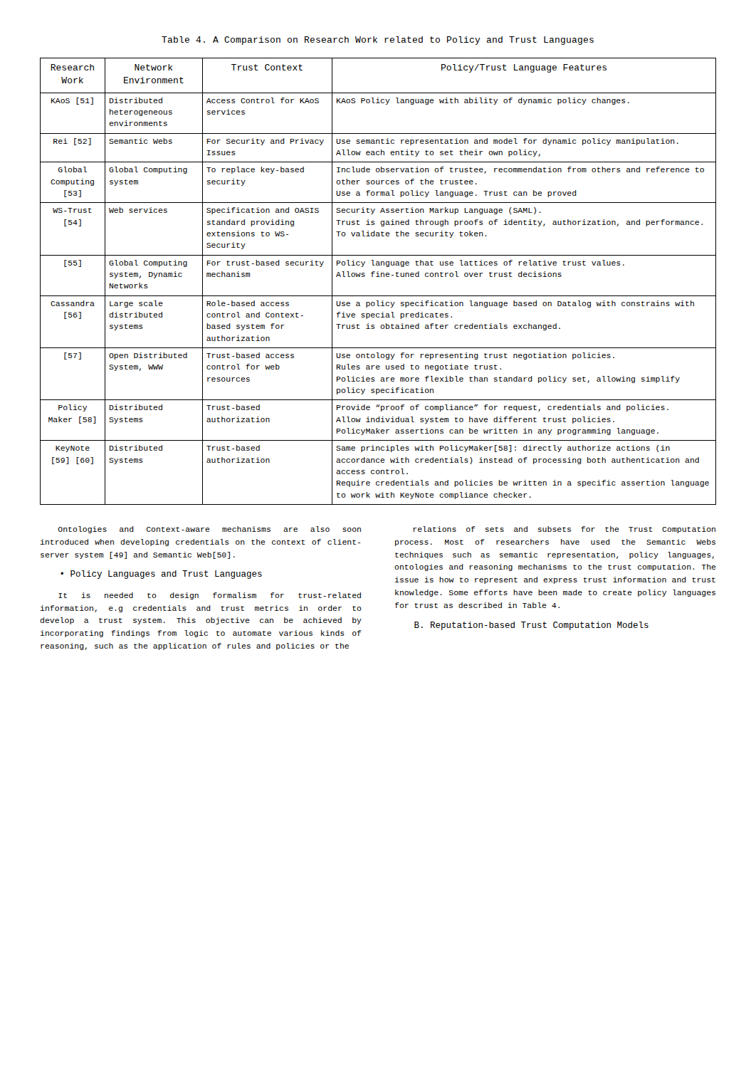Table 4. A Comparison on Research Work related to Policy and Trust Languages
| Research Work | Network Environment | Trust Context | Policy/Trust Language Features |
| --- | --- | --- | --- |
| KAoS [51] | Distributed heterogeneous environments | Access Control for KAoS services | KAoS Policy language with ability of dynamic policy changes. |
| Rei [52] | Semantic Webs | For Security and Privacy Issues | Use semantic representation and model for dynamic policy manipulation. Allow each entity to set their own policy, |
| Global Computing [53] | Global Computing system | To replace key-based security | Include observation of trustee, recommendation from others and reference to other sources of the trustee. Use a formal policy language. Trust can be proved |
| WS-Trust [54] | Web services | Specification and OASIS standard providing extensions to WS-Security | Security Assertion Markup Language (SAML). Trust is gained through proofs of identity, authorization, and performance. To validate the security token. |
| [55] | Global Computing system, Dynamic Networks | For trust-based security mechanism | Policy language that use lattices of relative trust values. Allows fine-tuned control over trust decisions |
| Cassandra [56] | Large scale distributed systems | Role-based access control and Context-based system for authorization | Use a policy specification language based on Datalog with constrains with five special predicates. Trust is obtained after credentials exchanged. |
| [57] | Open Distributed System, WWW | Trust-based access control for web resources | Use ontology for representing trust negotiation policies. Rules are used to negotiate trust. Policies are more flexible than standard policy set, allowing simplify policy specification |
| Policy Maker [58] | Distributed Systems | Trust-based authorization | Provide “proof of compliance” for request, credentials and policies. Allow individual system to have different trust policies. PolicyMaker assertions can be written in any programming language. |
| KeyNote [59] [60] | Distributed Systems | Trust-based authorization | Same principles with PolicyMaker[58]: directly authorize actions (in accordance with credentials) instead of processing both authentication and access control. Require credentials and policies be written in a specific assertion language to work with KeyNote compliance checker. |
Ontologies and Context-aware mechanisms are also soon introduced when developing credentials on the context of client-server system [49] and Semantic Web[50].
Policy Languages and Trust Languages
It is needed to design formalism for trust-related information, e.g credentials and trust metrics in order to develop a trust system. This objective can be achieved by incorporating findings from logic to automate various kinds of reasoning, such as the application of rules and policies or the
relations of sets and subsets for the Trust Computation process. Most of researchers have used the Semantic Webs techniques such as semantic representation, policy languages, ontologies and reasoning mechanisms to the trust computation. The issue is how to represent and express trust information and trust knowledge. Some efforts have been made to create policy languages for trust as described in Table 4.
B. Reputation-based Trust Computation Models